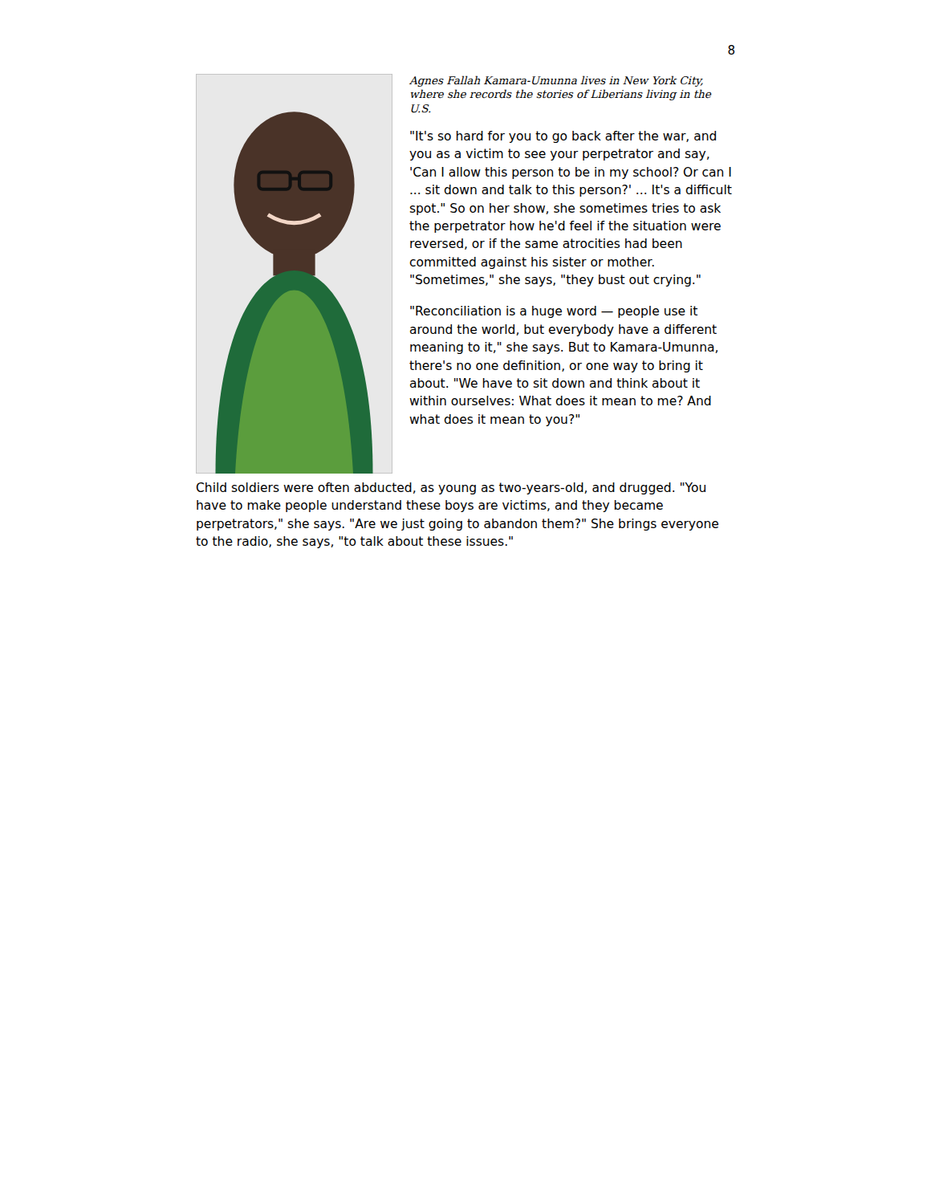8
Agnes Fallah Kamara-Umunna lives in New York City, where she records the stories of Liberians living in the U.S.
"It's so hard for you to go back after the war, and you as a victim to see your perpetrator and say, 'Can I allow this person to be in my school? Or can I ... sit down and talk to this person?' ... It's a difficult spot." So on her show, she sometimes tries to ask the perpetrator how he'd feel if the situation were reversed, or if the same atrocities had been committed against his sister or mother. "Sometimes," she says, "they bust out crying."
"Reconciliation is a huge word — people use it around the world, but everybody have a different meaning to it," she says. But to Kamara-Umunna, there's no one definition, or one way to bring it about. "We have to sit down and think about it within ourselves: What does it mean to me? And what does it mean to you?"
Child soldiers were often abducted, as young as two-years-old, and drugged. "You have to make people understand these boys are victims, and they became perpetrators," she says. "Are we just going to abandon them?" She brings everyone to the radio, she says, "to talk about these issues."